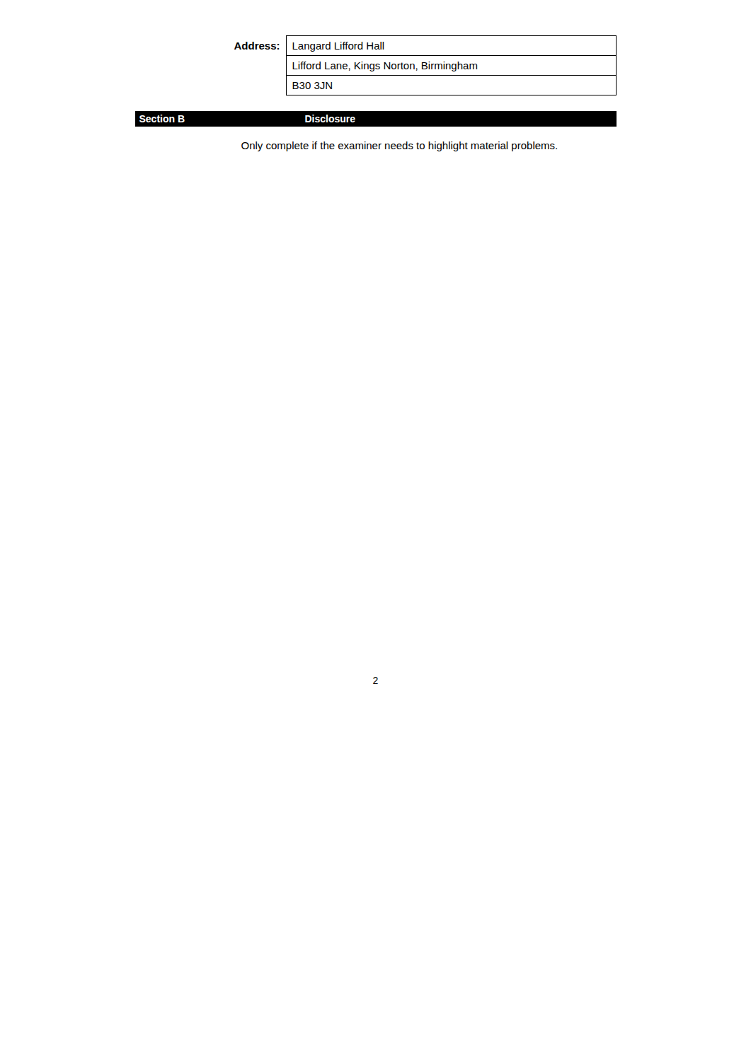Address:
Langard Lifford Hall
Lifford Lane, Kings Norton, Birmingham
B30 3JN
Section B
Disclosure
Only complete if the examiner needs to highlight material problems.
2